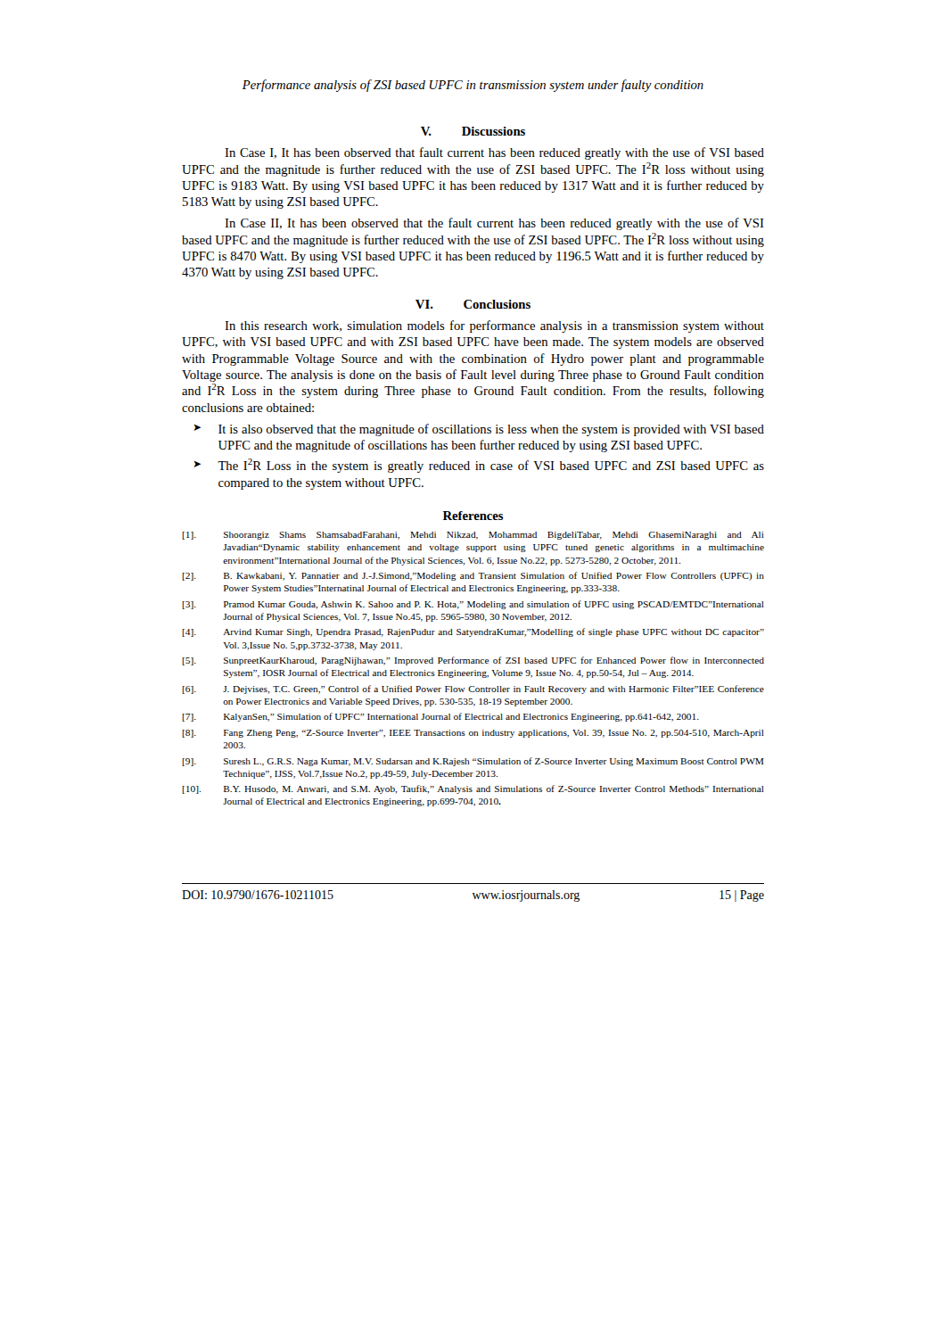Performance analysis of ZSI based UPFC in transmission system under faulty condition
V. Discussions
In Case I, It has been observed that fault current has been reduced greatly with the use of VSI based UPFC and the magnitude is further reduced with the use of ZSI based UPFC. The I2R loss without using UPFC is 9183 Watt. By using VSI based UPFC it has been reduced by 1317 Watt and it is further reduced by 5183 Watt by using ZSI based UPFC.
In Case II, It has been observed that the fault current has been reduced greatly with the use of VSI based UPFC and the magnitude is further reduced with the use of ZSI based UPFC. The I2R loss without using UPFC is 8470 Watt. By using VSI based UPFC it has been reduced by 1196.5 Watt and it is further reduced by 4370 Watt by using ZSI based UPFC.
VI. Conclusions
In this research work, simulation models for performance analysis in a transmission system without UPFC, with VSI based UPFC and with ZSI based UPFC have been made. The system models are observed with Programmable Voltage Source and with the combination of Hydro power plant and programmable Voltage source. The analysis is done on the basis of Fault level during Three phase to Ground Fault condition and I2R Loss in the system during Three phase to Ground Fault condition. From the results, following conclusions are obtained:
It is also observed that the magnitude of oscillations is less when the system is provided with VSI based UPFC and the magnitude of oscillations has been further reduced by using ZSI based UPFC.
The I2R Loss in the system is greatly reduced in case of VSI based UPFC and ZSI based UPFC as compared to the system without UPFC.
References
| [1]. | Shoorangiz Shams ShamsabadFarahani, Mehdi Nikzad, Mohammad BigdeliTabar, Mehdi GhasemiNaraghi and Ali Javadian“Dynamic stability enhancement and voltage support using UPFC tuned genetic algorithms in a multimachine environment”International Journal of the Physical Sciences, Vol. 6, Issue No.22, pp. 5273-5280, 2 October, 2011. |
| [2]. | B. Kawkabani, Y. Pannatier and J.-J.Simond,”Modeling and Transient Simulation of Unified Power Flow Controllers (UPFC) in Power System Studies”Internatinal Journal of Electrical and Electronics Engineering, pp.333-338. |
| [3]. | Pramod Kumar Gouda, Ashwin K. Sahoo and P. K. Hota,” Modeling and simulation of UPFC using PSCAD/EMTDC”International Journal of Physical Sciences, Vol. 7, Issue No.45, pp. 5965-5980, 30 November, 2012. |
| [4]. | Arvind Kumar Singh, Upendra Prasad, RajenPudur and SatyendraKumar,”Modelling of single phase UPFC without DC capacitor” Vol. 3,Issue No. 5,pp.3732-3738, May 2011. |
| [5]. | SunpreetKaurKharoud, ParagNijhawan,” Improved Performance of ZSI based UPFC for Enhanced Power flow in Interconnected System”, IOSR Journal of Electrical and Electronics Engineering, Volume 9, Issue No. 4, pp.50-54, Jul – Aug. 2014. |
| [6]. | J. Dejvises, T.C. Green,” Control of a Unified Power Flow Controller in Fault Recovery and with Harmonic Filter”IEE Conference on Power Electronics and Variable Speed Drives, pp. 530-535, 18-19 September 2000. |
| [7]. | KalyanSen,” Simulation of UPFC” International Journal of Electrical and Electronics Engineering, pp.641-642, 2001. |
| [8]. | Fang Zheng Peng, “Z-Source Inverter”, IEEE Transactions on industry applications, Vol. 39, Issue No. 2, pp.504-510, March-April 2003. |
| [9]. | Suresh L., G.R.S. Naga Kumar, M.V. Sudarsan and K.Rajesh “Simulation of Z-Source Inverter Using Maximum Boost Control PWM Technique”, IJSS, Vol.7,Issue No.2, pp.49-59, July-December 2013. |
| [10]. | B.Y. Husodo, M. Anwari, and S.M. Ayob, Taufik,” Analysis and Simulations of Z-Source Inverter Control Methods” International Journal of Electrical and Electronics Engineering, pp.699-704, 2010 . |
DOI: 10.9790/1676-10211015
www.iosrjournals.org
15 | Page